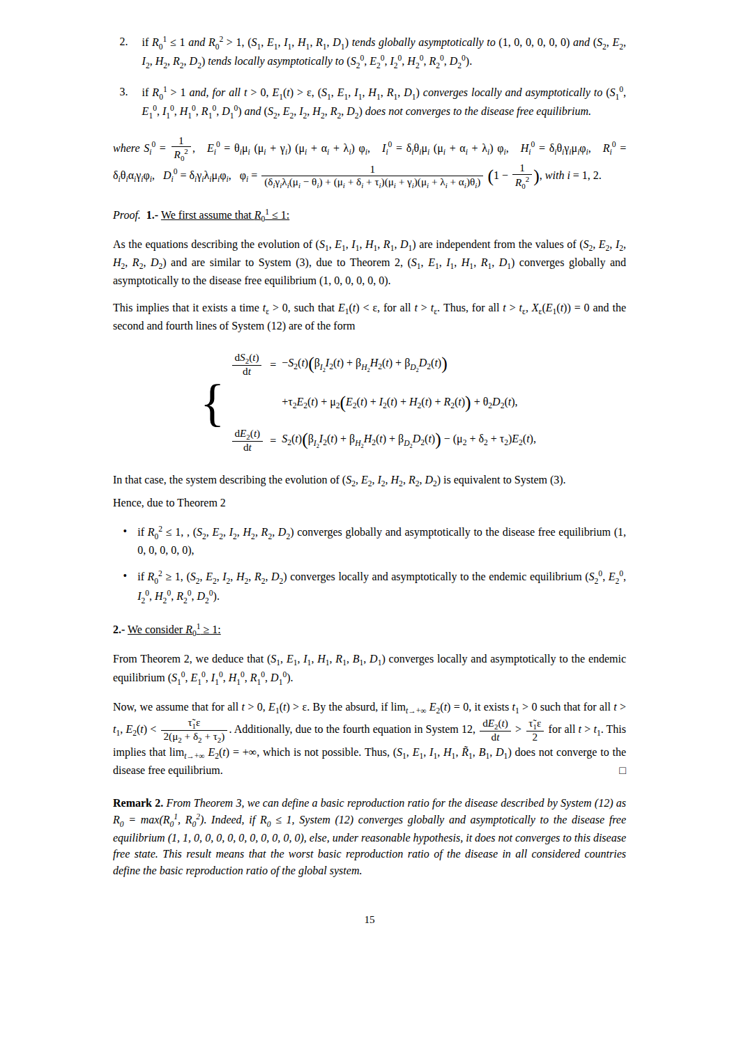2. if R01 ≤ 1 and R02 > 1, (S1, E1, I1, H1, R1, D1) tends globally asymptotically to (1, 0, 0, 0, 0, 0) and (S2, E2, I2, H2, R2, D2) tends locally asymptotically to (S20, E20, I20, H20, R20, D20).
3. if R01 > 1 and, for all t > 0, E1(t) > ε, (S1, E1, I1, H1, R1, D1) converges locally and asymptotically to (S10, E10, I10, H10, R10, D10) and (S2, E2, I2, H2, R2, D2) does not converges to the disease free equilibrium.
where Si0 = 1 R02, Ei0 = θiμi (μi + γi) (μi + αi + λi) φi, Ii0 = δiθiμi (μi + αi + λi) φi, Hi0 = δiθiγiμiφi, Ri0 = δiθiαiγiφi, Di0 = δiγiλiμiφi, φi = 1(δiγiλi(μi − θi) + (μi + δi + τi)(μi + γi)(μi + λi + αi)θi) (1 − 1 R02), with i = 1, 2.
Proof. 1.- We first assume that R01 ≤ 1:
As the equations describing the evolution of (S1, E1, I1, H1, R1, D1) are independent from the values of (S2, E2, I2, H2, R2, D2) and are similar to System (3), due to Theorem 2, (S1, E1, I1, H1, R1, D1) converges globally and asymptotically to the disease free equilibrium (1, 0, 0, 0, 0, 0).
This implies that it exists a time tε > 0, such that E1(t) < ε, for all t > tε. Thus, for all t > tε, Xε(E1(t)) = 0 and the second and fourth lines of System (12) are of the form
{
| d S 2 ( t ) d t | = | − S 2 ( t ) ( β I 2 I 2 ( t ) + β H 2 H 2 ( t ) + β D 2 D 2 ( t ) ) |
| | | +τ 2 E 2 ( t ) + μ 2 ( E 2 ( t ) + I 2 ( t ) + H 2 ( t ) + R 2 ( t ) ) + θ 2 D 2 ( t ), |
| d E 2 ( t ) d t | = | S 2 ( t ) ( β I 2 I 2 ( t ) + β H 2 H 2 ( t ) + β D 2 D 2 ( t ) ) − (μ 2 + δ 2 + τ 2 ) E 2 ( t ), |
In that case, the system describing the evolution of (S2, E2, I2, H2, R2, D2) is equivalent to System (3).
Hence, due to Theorem 2
if R02 ≤ 1, , (S2, E2, I2, H2, R2, D2) converges globally and asymptotically to the disease free equilibrium (1, 0, 0, 0, 0, 0),
if R02 ≥ 1, (S2, E2, I2, H2, R2, D2) converges locally and asymptotically to the endemic equilibrium (S20, E20, I20, H20, R20, D20).
2.- We consider R01 ≥ 1:
From Theorem 2, we deduce that (S1, E1, I1, H1, R1, B1, D1) converges locally and asymptotically to the endemic equilibrium (S10, E10, I10, H10, R10, D10).
Now, we assume that for all t > 0, E1(t) > ε. By the absurd, if limt→+∞ E2(t) = 0, it exists t1 > 0 such that for all t > t1, E2(t) < τ̃1ε 2(μ2 + δ2 + τ2). Additionally, due to the fourth equation in System 12, dE2(t) dt > τ̃1ε 2 for all t > t1. This implies that limt→+∞ E2(t) = +∞, which is not possible. Thus, (S1, E1, I1, H1, R̃1, B1, D1) does not converge to the disease free equilibrium. □
Remark 2. From Theorem 3, we can define a basic reproduction ratio for the disease described by System (12) as R0 = max(R01, R02). Indeed, if R0 ≤ 1, System (12) converges globally and asymptotically to the disease free equilibrium (1, 1, 0, 0, 0, 0, 0, 0, 0, 0, 0, 0), else, under reasonable hypothesis, it does not converges to this disease free state. This result means that the worst basic reproduction ratio of the disease in all considered countries define the basic reproduction ratio of the global system.
15